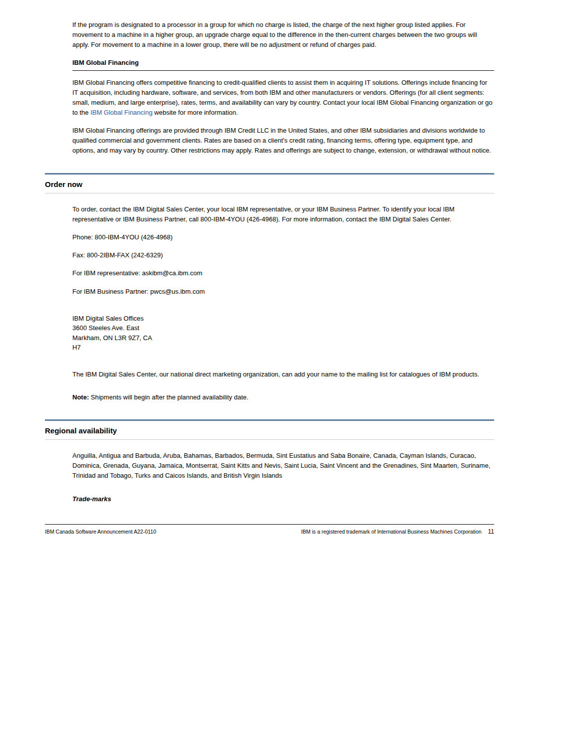If the program is designated to a processor in a group for which no charge is listed, the charge of the next higher group listed applies. For movement to a machine in a higher group, an upgrade charge equal to the difference in the then-current charges between the two groups will apply. For movement to a machine in a lower group, there will be no adjustment or refund of charges paid.
IBM Global Financing
IBM Global Financing offers competitive financing to credit-qualified clients to assist them in acquiring IT solutions. Offerings include financing for IT acquisition, including hardware, software, and services, from both IBM and other manufacturers or vendors. Offerings (for all client segments: small, medium, and large enterprise), rates, terms, and availability can vary by country. Contact your local IBM Global Financing organization or go to the IBM Global Financing website for more information.
IBM Global Financing offerings are provided through IBM Credit LLC in the United States, and other IBM subsidiaries and divisions worldwide to qualified commercial and government clients. Rates are based on a client's credit rating, financing terms, offering type, equipment type, and options, and may vary by country. Other restrictions may apply. Rates and offerings are subject to change, extension, or withdrawal without notice.
Order now
To order, contact the IBM Digital Sales Center, your local IBM representative, or your IBM Business Partner. To identify your local IBM representative or IBM Business Partner, call 800-IBM-4YOU (426-4968). For more information, contact the IBM Digital Sales Center.
Phone: 800-IBM-4YOU (426-4968)
Fax: 800-2IBM-FAX (242-6329)
For IBM representative: askibm@ca.ibm.com
For IBM Business Partner: pwcs@us.ibm.com
IBM Digital Sales Offices
3600 Steeles Ave. East
Markham, ON L3R 9Z7, CA
H7
The IBM Digital Sales Center, our national direct marketing organization, can add your name to the mailing list for catalogues of IBM products.
Note: Shipments will begin after the planned availability date.
Regional availability
Anguilla, Antigua and Barbuda, Aruba, Bahamas, Barbados, Bermuda, Sint Eustatius and Saba Bonaire, Canada, Cayman Islands, Curacao, Dominica, Grenada, Guyana, Jamaica, Montserrat, Saint Kitts and Nevis, Saint Lucia, Saint Vincent and the Grenadines, Sint Maarten, Suriname, Trinidad and Tobago, Turks and Caicos Islands, and British Virgin Islands
Trade-marks
IBM Canada Software Announcement A22-0110 IBM is a registered trademark of International Business Machines Corporation 11